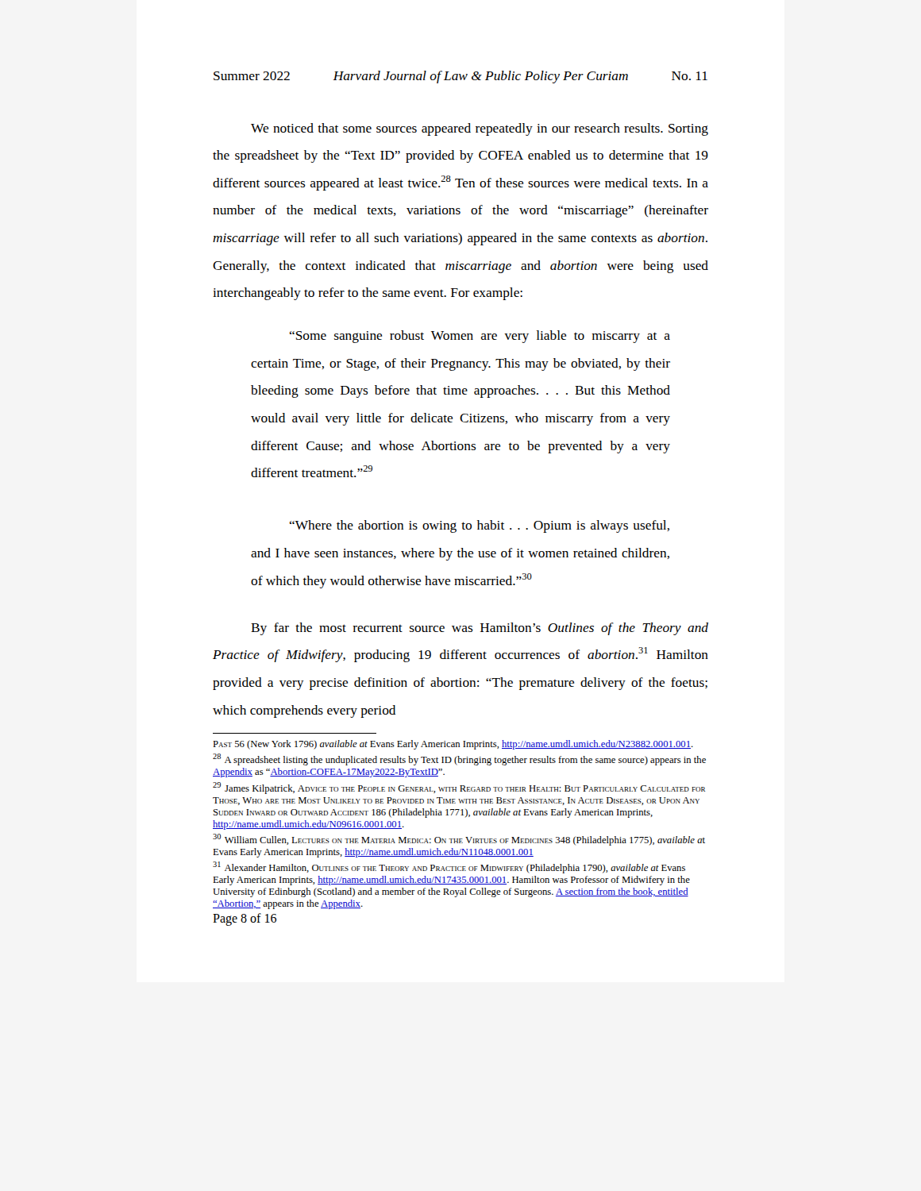Summer 2022 Harvard Journal of Law & Public Policy Per Curiam No. 11
We noticed that some sources appeared repeatedly in our research results. Sorting the spreadsheet by the “Text ID” provided by COFEA enabled us to determine that 19 different sources appeared at least twice.28 Ten of these sources were medical texts. In a number of the medical texts, variations of the word “miscarriage” (hereinafter miscarriage will refer to all such variations) appeared in the same contexts as abortion. Generally, the context indicated that miscarriage and abortion were being used interchangeably to refer to the same event. For example:
“Some sanguine robust Women are very liable to miscarry at a certain Time, or Stage, of their Pregnancy. This may be obviated, by their bleeding some Days before that time approaches. . . . But this Method would avail very little for delicate Citizens, who miscarry from a very different Cause; and whose Abortions are to be prevented by a very different treatment.”29
“Where the abortion is owing to habit . . . Opium is always useful, and I have seen instances, where by the use of it women retained children, of which they would otherwise have miscarried.”30
By far the most recurrent source was Hamilton’s Outlines of the Theory and Practice of Midwifery, producing 19 different occurrences of abortion.31 Hamilton provided a very precise definition of abortion: “The premature delivery of the foetus; which comprehends every period
Past 56 (New York 1796) available at Evans Early American Imprints, http://name.umdl.umich.edu/N23882.0001.001.
28 A spreadsheet listing the unduplicated results by Text ID (bringing together results from the same source) appears in the Appendix as “Abortion-COFEA-17May2022-ByTextID”.
29 James Kilpatrick, Advice to the People in General, with Regard to their Health: But Particularly Calculated for Those, Who are the Most Unlikely to be Provided in Time with the Best Assistance, In Acute Diseases, or Upon Any Sudden Inward or Outward Accident 186 (Philadelphia 1771), available at Evans Early American Imprints, http://name.umdl.umich.edu/N09616.0001.001.
30 William Cullen, Lectures on the Materia Medica: On the Virtues of Medicines 348 (Philadelphia 1775), available at Evans Early American Imprints, http://name.umdl.umich.edu/N11048.0001.001
31 Alexander Hamilton, Outlines of the Theory and Practice of Midwifery (Philadelphia 1790), available at Evans Early American Imprints, http://name.umdl.umich.edu/N17435.0001.001. Hamilton was Professor of Midwifery in the University of Edinburgh (Scotland) and a member of the Royal College of Surgeons. A section from the book, entitled “Abortion,” appears in the Appendix.
Page 8 of 16